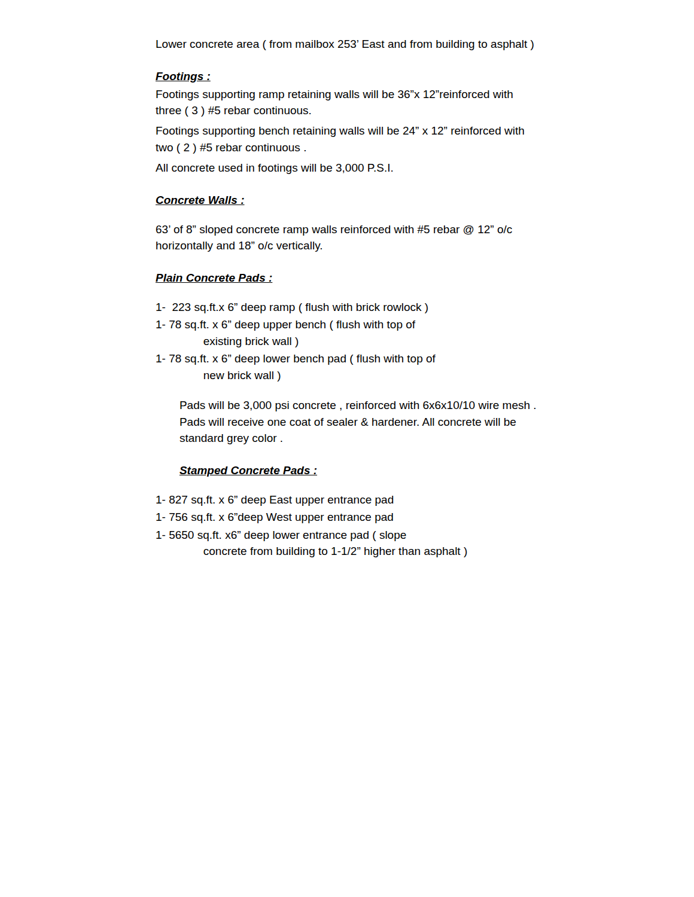Lower concrete area ( from mailbox 253’ East and from building to asphalt )
Footings :
Footings supporting ramp retaining walls will be 36”x 12”reinforced with three ( 3 ) #5 rebar continuous.
Footings supporting bench retaining walls will be 24” x 12” reinforced with two ( 2 ) #5 rebar continuous .
All concrete used in footings will be 3,000 P.S.I.
Concrete Walls :
63’ of 8” sloped concrete ramp walls reinforced with #5 rebar @ 12” o/c horizontally and 18” o/c vertically.
Plain Concrete Pads :
1- 223 sq.ft.x 6” deep ramp ( flush with brick rowlock )
1- 78 sq.ft. x 6” deep upper bench ( flush with top of existing brick wall )
1- 78 sq.ft. x 6” deep lower bench pad ( flush with top of new brick wall )
Pads will be 3,000 psi concrete , reinforced with 6x6x10/10 wire mesh . Pads will receive one coat of sealer & hardener. All concrete will be standard grey color .
Stamped Concrete Pads :
1- 827 sq.ft. x 6” deep East upper entrance pad
1- 756 sq.ft. x 6”deep West upper entrance pad
1- 5650 sq.ft. x6” deep lower entrance pad ( slope concrete from building to 1-1/2” higher than asphalt )